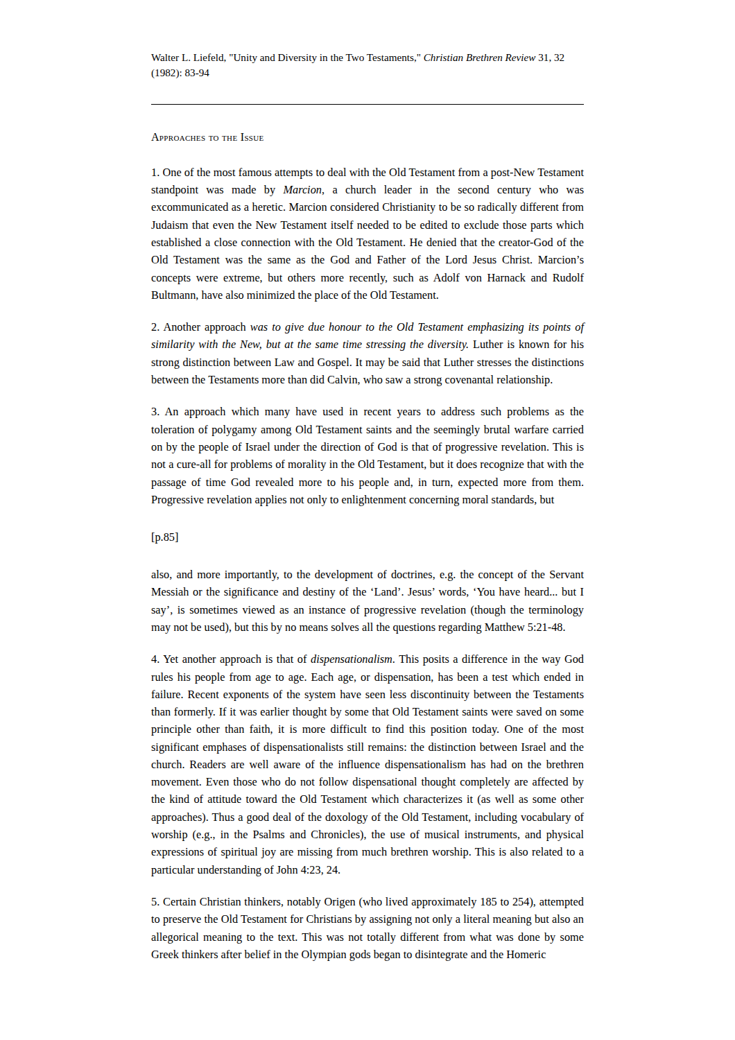Walter L. Liefeld, "Unity and Diversity in the Two Testaments," Christian Brethren Review 31, 32 (1982): 83-94
Approaches to the Issue
1. One of the most famous attempts to deal with the Old Testament from a post-New Testament standpoint was made by Marcion, a church leader in the second century who was excommunicated as a heretic. Marcion considered Christianity to be so radically different from Judaism that even the New Testament itself needed to be edited to exclude those parts which established a close connection with the Old Testament. He denied that the creator-God of the Old Testament was the same as the God and Father of the Lord Jesus Christ. Marcion’s concepts were extreme, but others more recently, such as Adolf von Harnack and Rudolf Bultmann, have also minimized the place of the Old Testament.
2. Another approach was to give due honour to the Old Testament emphasizing its points of similarity with the New, but at the same time stressing the diversity. Luther is known for his strong distinction between Law and Gospel. It may be said that Luther stresses the distinctions between the Testaments more than did Calvin, who saw a strong covenantal relationship.
3. An approach which many have used in recent years to address such problems as the toleration of polygamy among Old Testament saints and the seemingly brutal warfare carried on by the people of Israel under the direction of God is that of progressive revelation. This is not a cure-all for problems of morality in the Old Testament, but it does recognize that with the passage of time God revealed more to his people and, in turn, expected more from them. Progressive revelation applies not only to enlightenment concerning moral standards, but
[p.85]
also, and more importantly, to the development of doctrines, e.g. the concept of the Servant Messiah or the significance and destiny of the ‘Land’. Jesus’ words, ‘You have heard... but I say’, is sometimes viewed as an instance of progressive revelation (though the terminology may not be used), but this by no means solves all the questions regarding Matthew 5:21-48.
4. Yet another approach is that of dispensationalism. This posits a difference in the way God rules his people from age to age. Each age, or dispensation, has been a test which ended in failure. Recent exponents of the system have seen less discontinuity between the Testaments than formerly. If it was earlier thought by some that Old Testament saints were saved on some principle other than faith, it is more difficult to find this position today. One of the most significant emphases of dispensationalists still remains: the distinction between Israel and the church. Readers are well aware of the influence dispensationalism has had on the brethren movement. Even those who do not follow dispensational thought completely are affected by the kind of attitude toward the Old Testament which characterizes it (as well as some other approaches). Thus a good deal of the doxology of the Old Testament, including vocabulary of worship (e.g., in the Psalms and Chronicles), the use of musical instruments, and physical expressions of spiritual joy are missing from much brethren worship. This is also related to a particular understanding of John 4:23, 24.
5. Certain Christian thinkers, notably Origen (who lived approximately 185 to 254), attempted to preserve the Old Testament for Christians by assigning not only a literal meaning but also an allegorical meaning to the text. This was not totally different from what was done by some Greek thinkers after belief in the Olympian gods began to disintegrate and the Homeric